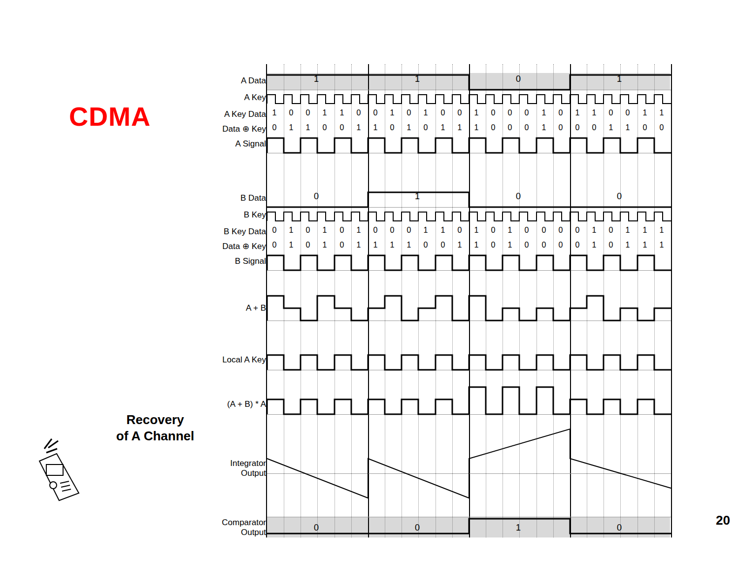CDMA
Recovery
of A Channel
20
A Data
A Key
A Key Data
Data ⊕ Key
A Signal
B Data
B Key
B Key Data
Data ⊕ Key
B Signal
A + B
Local A Key
(A + B) * A
Integrator
Output
Comparator
Output
1
1
0
1
0
1
0
0
0
0
1
0
100 110 010 100 100 010 110 011
011 001 101 011 100 010 001 100
010 101 000 110 101 000 010 111
010 101 111 001 101 000 010 111